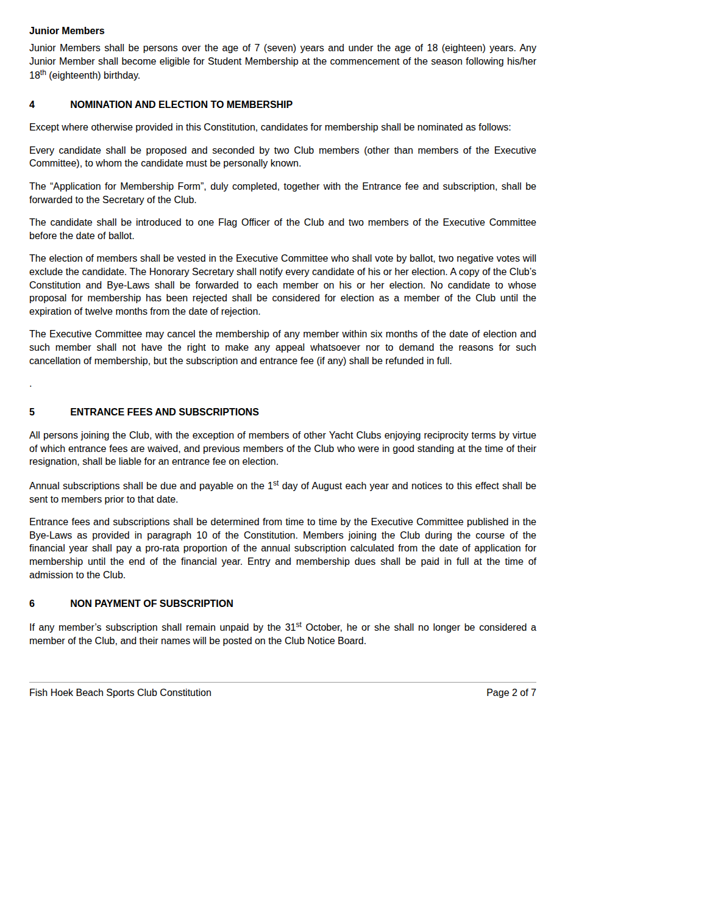Junior Members
Junior Members shall be persons over the age of 7 (seven) years and under the age of 18 (eighteen) years. Any Junior Member shall become eligible for Student Membership at the commencement of the season following his/her 18th (eighteenth) birthday.
4 NOMINATION AND ELECTION TO MEMBERSHIP
Except where otherwise provided in this Constitution, candidates for membership shall be nominated as follows:
Every candidate shall be proposed and seconded by two Club members (other than members of the Executive Committee), to whom the candidate must be personally known.
The “Application for Membership Form”, duly completed, together with the Entrance fee and subscription, shall be forwarded to the Secretary of the Club.
The candidate shall be introduced to one Flag Officer of the Club and two members of the Executive Committee before the date of ballot.
The election of members shall be vested in the Executive Committee who shall vote by ballot, two negative votes will exclude the candidate. The Honorary Secretary shall notify every candidate of his or her election. A copy of the Club’s Constitution and Bye-Laws shall be forwarded to each member on his or her election. No candidate to whose proposal for membership has been rejected shall be considered for election as a member of the Club until the expiration of twelve months from the date of rejection.
The Executive Committee may cancel the membership of any member within six months of the date of election and such member shall not have the right to make any appeal whatsoever nor to demand the reasons for such cancellation of membership, but the subscription and entrance fee (if any) shall be refunded in full.
.
5 ENTRANCE FEES AND SUBSCRIPTIONS
All persons joining the Club, with the exception of members of other Yacht Clubs enjoying reciprocity terms by virtue of which entrance fees are waived, and previous members of the Club who were in good standing at the time of their resignation, shall be liable for an entrance fee on election.
Annual subscriptions shall be due and payable on the 1st day of August each year and notices to this effect shall be sent to members prior to that date.
Entrance fees and subscriptions shall be determined from time to time by the Executive Committee published in the Bye-Laws as provided in paragraph 10 of the Constitution. Members joining the Club during the course of the financial year shall pay a pro-rata proportion of the annual subscription calculated from the date of application for membership until the end of the financial year. Entry and membership dues shall be paid in full at the time of admission to the Club.
6 NON PAYMENT OF SUBSCRIPTION
If any member’s subscription shall remain unpaid by the 31st October, he or she shall no longer be considered a member of the Club, and their names will be posted on the Club Notice Board.
Fish Hoek Beach Sports Club Constitution Page 2 of 7